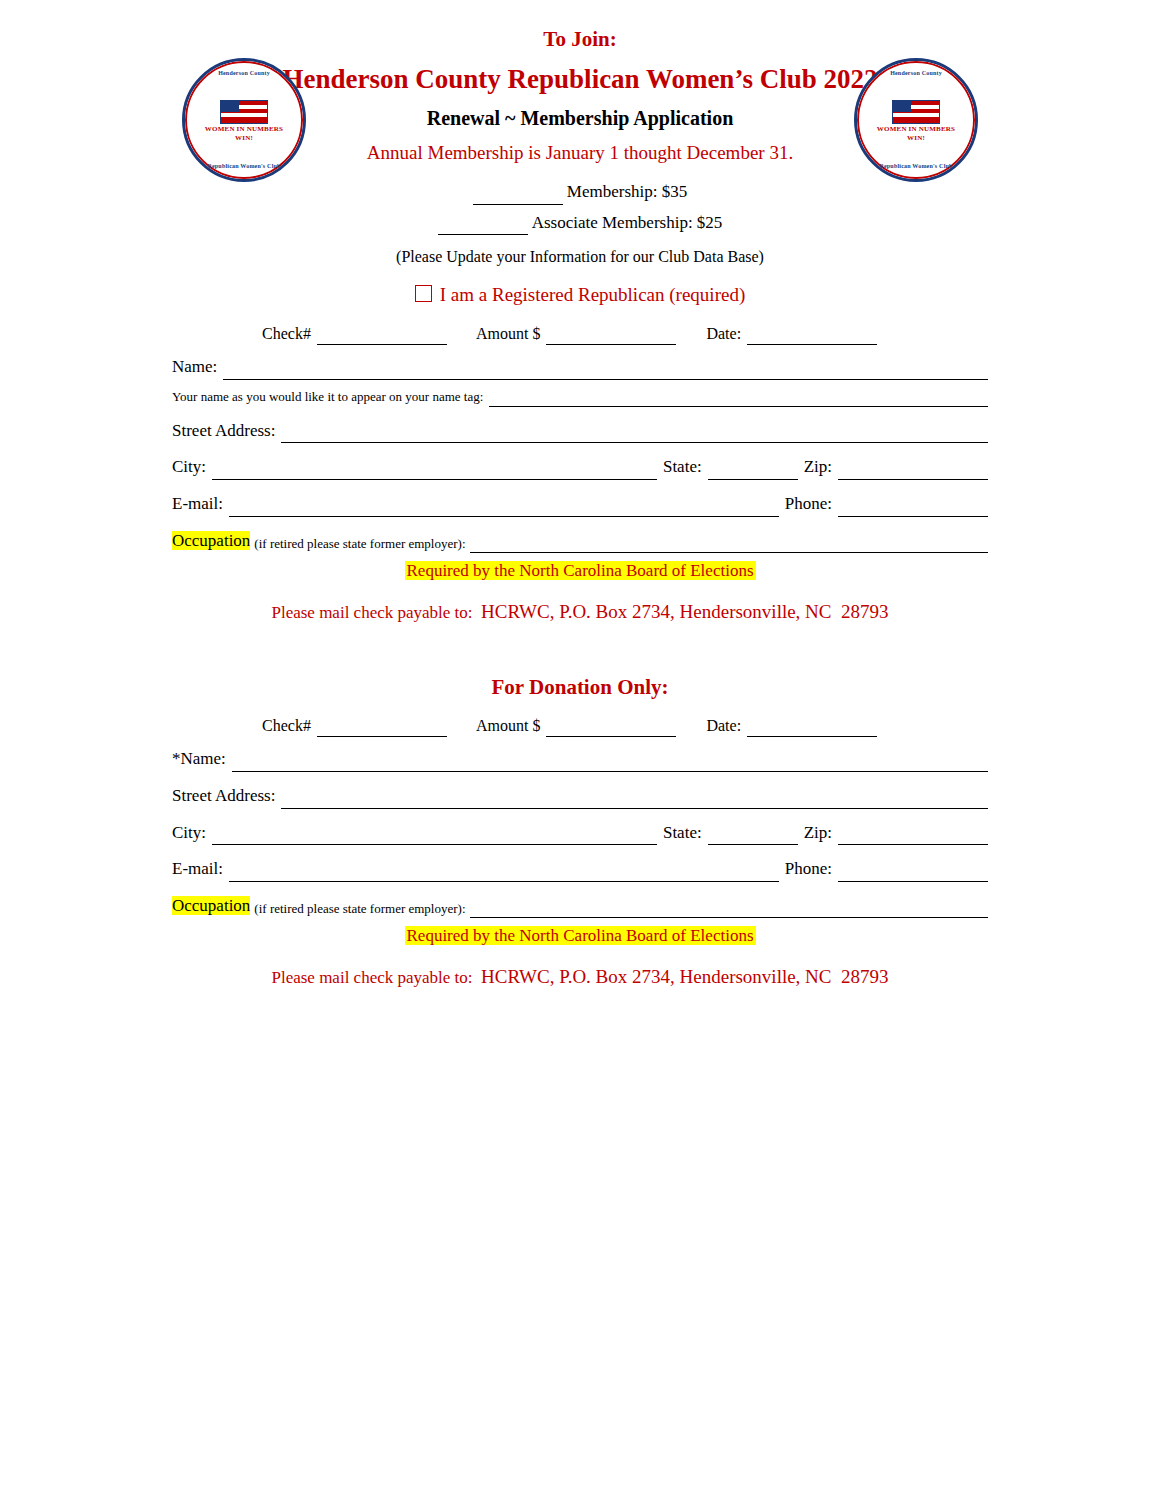Henderson County
WOMEN IN NUMBERS
WIN!
Republican Women's Club
Henderson County
WOMEN IN NUMBERS
WIN!
Republican Women's Club
To Join:
Henderson County Republican Women’s Club 2022
Renewal ~ Membership Application
Annual Membership is January 1 thought December 31.
Membership: $35
Associate Membership: $25
(Please Update your Information for our Club Data Base)
I am a Registered Republican (required)
Check# Amount $ Date:
Name:
Your name as you would like it to appear on your name tag:
Street Address:
City: State: Zip:
E-mail: Phone:
Occupation (if retired please state former employer):
Required by the North Carolina Board of Elections
Please mail check payable to: HCRWC, P.O. Box 2734, Hendersonville, NC 28793
For Donation Only:
Check# Amount $ Date:
*Name:
Street Address:
City: State: Zip:
E-mail: Phone:
Occupation (if retired please state former employer):
Required by the North Carolina Board of Elections
Please mail check payable to: HCRWC, P.O. Box 2734, Hendersonville, NC 28793